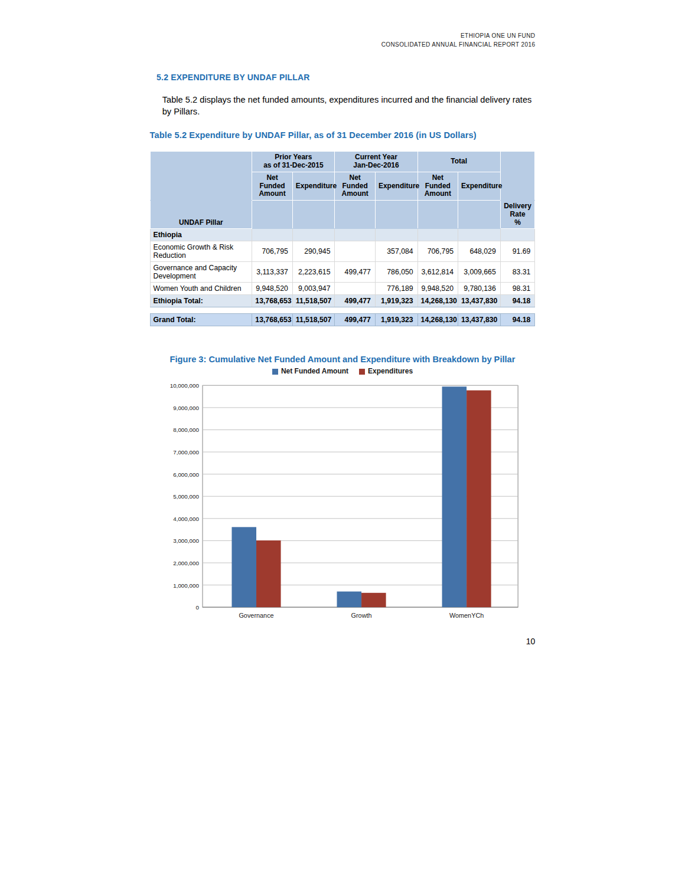ETHIOPIA ONE UN FUND
CONSOLIDATED ANNUAL FINANCIAL REPORT 2016
5.2 EXPENDITURE BY UNDAF PILLAR
Table 5.2 displays the net funded amounts, expenditures incurred and the financial delivery rates by Pillars.
Table 5.2 Expenditure by UNDAF Pillar, as of 31 December 2016 (in US Dollars)
| | Prior Years as of 31-Dec-2015 | Current Year Jan-Dec-2016 | Total | |
| --- | --- | --- | --- | --- |
| Net Funded Amount | Expenditure | Net Funded Amount | Expenditure | Net Funded Amount | Expenditure |
| UNDAF Pillar | | | | | | | Delivery Rate % |
| Ethiopia | | | | | | | |
| Economic Growth & Risk Reduction | 706,795 | 290,945 | | 357,084 | 706,795 | 648,029 | 91.69 |
| Governance and Capacity Development | 3,113,337 | 2,223,615 | 499,477 | 786,050 | 3,612,814 | 3,009,665 | 83.31 |
| Women Youth and Children | 9,948,520 | 9,003,947 | | 776,189 | 9,948,520 | 9,780,136 | 98.31 |
| Ethiopia Total: | 13,768,653 | 11,518,507 | 499,477 | 1,919,323 | 14,268,130 | 13,437,830 | 94.18 |
| Grand Total: | 13,768,653 | 11,518,507 | 499,477 | 1,919,323 | 14,268,130 | 13,437,830 | 94.18 |
Figure 3: Cumulative Net Funded Amount and Expenditure with Breakdown by Pillar
Net Funded Amount
Expenditures
10,000,000 9,000,000 8,000,000 7,000,000 6,000,000 5,000,000 4,000,000 3,000,000 2,000,000 1,000,000 0 Governance Growth WomenYCh
10